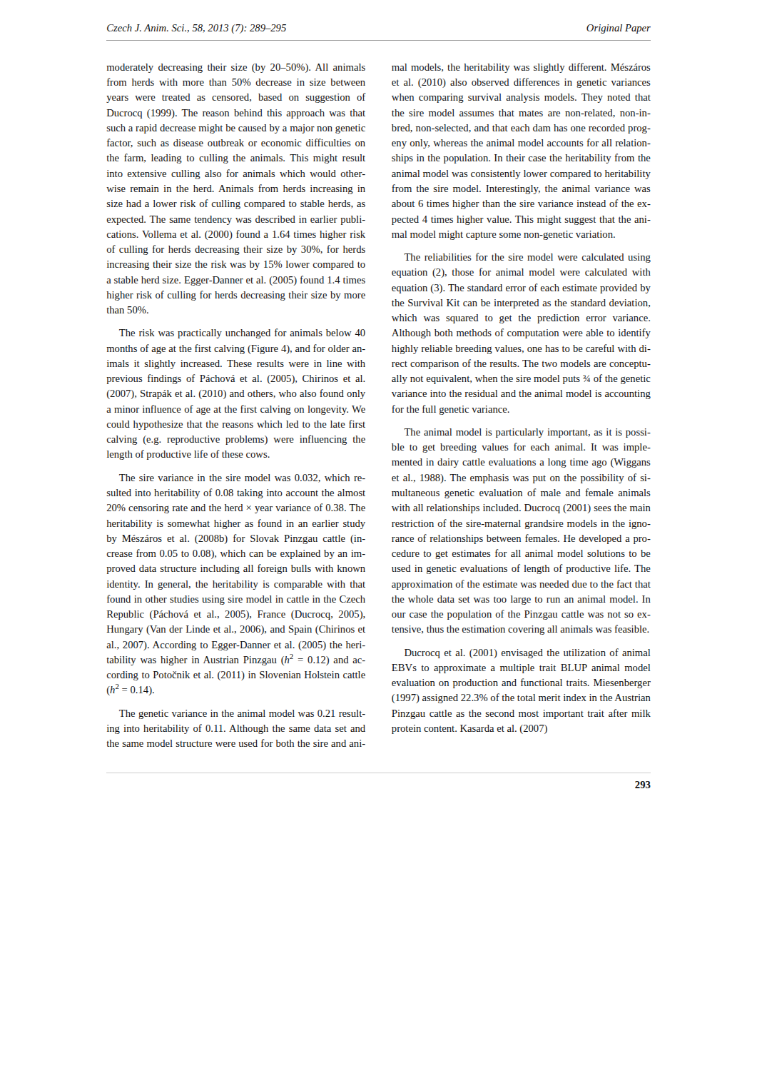Czech J. Anim. Sci., 58, 2013 (7): 289–295 Original Paper
moderately decreasing their size (by 20–50%). All animals from herds with more than 50% decrease in size between years were treated as censored, based on suggestion of Ducrocq (1999). The reason behind this approach was that such a rapid decrease might be caused by a major non genetic factor, such as disease outbreak or economic difficulties on the farm, leading to culling the animals. This might result into extensive culling also for animals which would otherwise remain in the herd. Animals from herds increasing in size had a lower risk of culling compared to stable herds, as expected. The same tendency was described in earlier publications. Vollema et al. (2000) found a 1.64 times higher risk of culling for herds decreasing their size by 30%, for herds increasing their size the risk was by 15% lower compared to a stable herd size. Egger-Danner et al. (2005) found 1.4 times higher risk of culling for herds decreasing their size by more than 50%.
The risk was practically unchanged for animals below 40 months of age at the first calving (Figure 4), and for older animals it slightly increased. These results were in line with previous findings of Páchová et al. (2005), Chirinos et al. (2007), Strapák et al. (2010) and others, who also found only a minor influence of age at the first calving on longevity. We could hypothesize that the reasons which led to the late first calving (e.g. reproductive problems) were influencing the length of productive life of these cows.
The sire variance in the sire model was 0.032, which resulted into heritability of 0.08 taking into account the almost 20% censoring rate and the herd × year variance of 0.38. The heritability is somewhat higher as found in an earlier study by Mészáros et al. (2008b) for Slovak Pinzgau cattle (increase from 0.05 to 0.08), which can be explained by an improved data structure including all foreign bulls with known identity. In general, the heritability is comparable with that found in other studies using sire model in cattle in the Czech Republic (Páchová et al., 2005), France (Ducrocq, 2005), Hungary (Van der Linde et al., 2006), and Spain (Chirinos et al., 2007). According to Egger-Danner et al. (2005) the heritability was higher in Austrian Pinzgau (h2 = 0.12) and according to Potočnik et al. (2011) in Slovenian Holstein cattle (h2 = 0.14).
The genetic variance in the animal model was 0.21 resulting into heritability of 0.11. Although the same data set and the same model structure were used for both the sire and animal models, the heritability was slightly different. Mészáros et al. (2010) also observed differences in genetic variances when comparing survival analysis models. They noted that the sire model assumes that mates are non-related, non-inbred, non-selected, and that each dam has one recorded progeny only, whereas the animal model accounts for all relationships in the population. In their case the heritability from the animal model was consistently lower compared to heritability from the sire model. Interestingly, the animal variance was about 6 times higher than the sire variance instead of the expected 4 times higher value. This might suggest that the animal model might capture some non-genetic variation.
The reliabilities for the sire model were calculated using equation (2), those for animal model were calculated with equation (3). The standard error of each estimate provided by the Survival Kit can be interpreted as the standard deviation, which was squared to get the prediction error variance. Although both methods of computation were able to identify highly reliable breeding values, one has to be careful with direct comparison of the results. The two models are conceptually not equivalent, when the sire model puts ¾ of the genetic variance into the residual and the animal model is accounting for the full genetic variance.
The animal model is particularly important, as it is possible to get breeding values for each animal. It was implemented in dairy cattle evaluations a long time ago (Wiggans et al., 1988). The emphasis was put on the possibility of simultaneous genetic evaluation of male and female animals with all relationships included. Ducrocq (2001) sees the main restriction of the sire-maternal grandsire models in the ignorance of relationships between females. He developed a procedure to get estimates for all animal model solutions to be used in genetic evaluations of length of productive life. The approximation of the estimate was needed due to the fact that the whole data set was too large to run an animal model. In our case the population of the Pinzgau cattle was not so extensive, thus the estimation covering all animals was feasible.
Ducrocq et al. (2001) envisaged the utilization of animal EBVs to approximate a multiple trait BLUP animal model evaluation on production and functional traits. Miesenberger (1997) assigned 22.3% of the total merit index in the Austrian Pinzgau cattle as the second most important trait after milk protein content. Kasarda et al. (2007)
293